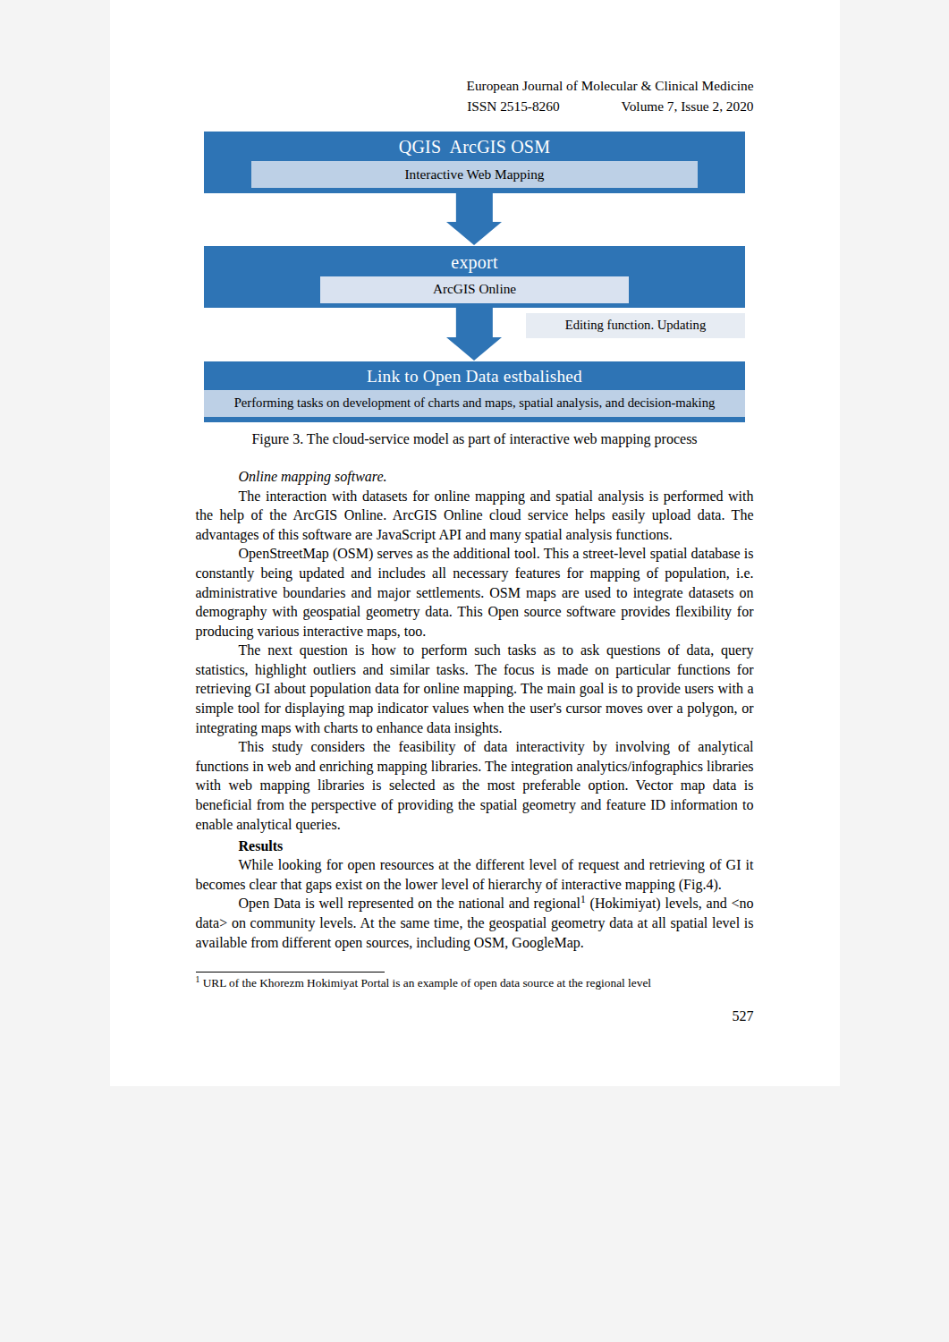European Journal of Molecular & Clinical Medicine ISSN 2515-8260 Volume 7, Issue 2, 2020
QGIS ArcGIS OSM
Interactive Web Mapping
export
ArcGIS Online
Editing function. Updating
Link to Open Data estbalished
Performing tasks on development of charts and maps, spatial analysis, and decision-making
Figure 3. The cloud-service model as part of interactive web mapping process
Online mapping software.
The interaction with datasets for online mapping and spatial analysis is performed with the help of the ArcGIS Online. ArcGIS Online cloud service helps easily upload data. The advantages of this software are JavaScript API and many spatial analysis functions.
OpenStreetMap (OSM) serves as the additional tool. This a street-level spatial database is constantly being updated and includes all necessary features for mapping of population, i.e. administrative boundaries and major settlements. OSM maps are used to integrate datasets on demography with geospatial geometry data. This Open source software provides flexibility for producing various interactive maps, too.
The next question is how to perform such tasks as to ask questions of data, query statistics, highlight outliers and similar tasks. The focus is made on particular functions for retrieving GI about population data for online mapping. The main goal is to provide users with a simple tool for displaying map indicator values when the user's cursor moves over a polygon, or integrating maps with charts to enhance data insights.
This study considers the feasibility of data interactivity by involving of analytical functions in web and enriching mapping libraries. The integration analytics/infographics libraries with web mapping libraries is selected as the most preferable option. Vector map data is beneficial from the perspective of providing the spatial geometry and feature ID information to enable analytical queries.
Results
While looking for open resources at the different level of request and retrieving of GI it becomes clear that gaps exist on the lower level of hierarchy of interactive mapping (Fig.4).
Open Data is well represented on the national and regional1 (Hokimiyat) levels, and <no data> on community levels. At the same time, the geospatial geometry data at all spatial level is available from different open sources, including OSM, GoogleMap.
1 URL of the Khorezm Hokimiyat Portal is an example of open data source at the regional level
527